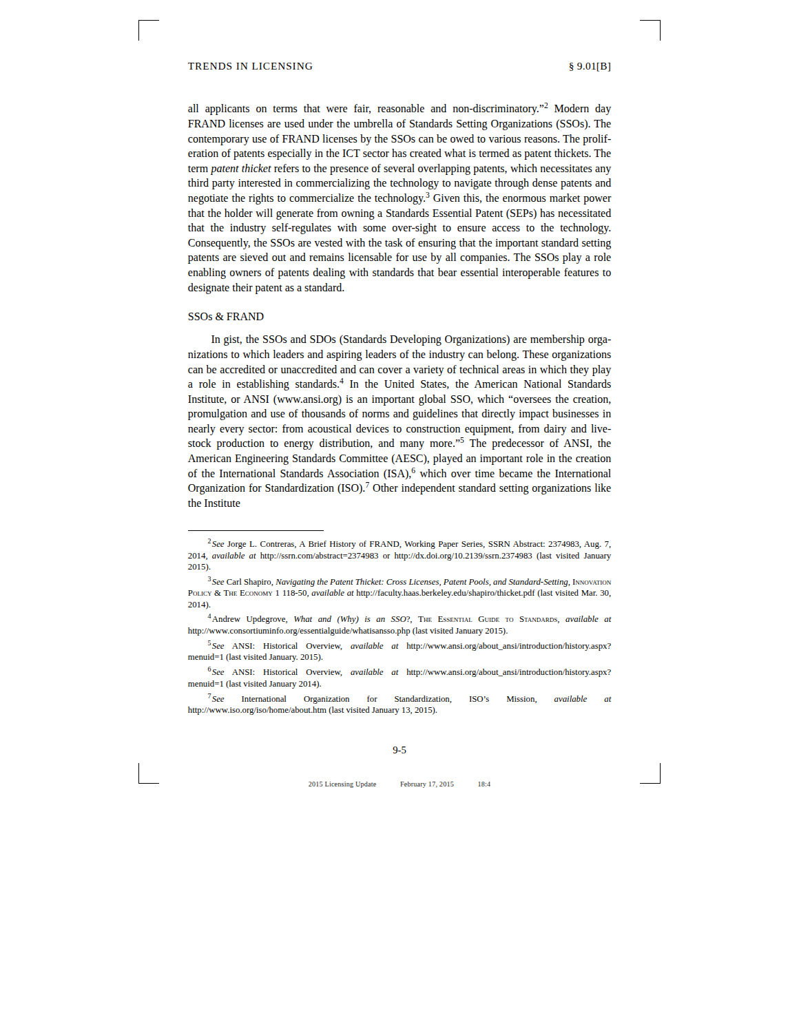Trends in Licensing
§ 9.01[B]
all applicants on terms that were fair, reasonable and non-discriminatory.”2 Modern day FRAND licenses are used under the umbrella of Standards Setting Organizations (SSOs). The contemporary use of FRAND licenses by the SSOs can be owed to various reasons. The proliferation of patents especially in the ICT sector has created what is termed as patent thickets. The term patent thicket refers to the presence of several overlapping patents, which necessitates any third party interested in commercializing the technology to navigate through dense patents and negotiate the rights to commercialize the technology.3 Given this, the enormous market power that the holder will generate from owning a Standards Essential Patent (SEPs) has necessitated that the industry self-regulates with some over-sight to ensure access to the technology. Consequently, the SSOs are vested with the task of ensuring that the important standard setting patents are sieved out and remains licensable for use by all companies. The SSOs play a role enabling owners of patents dealing with standards that bear essential interoperable features to designate their patent as a standard.
SSOs & FRAND
In gist, the SSOs and SDOs (Standards Developing Organizations) are membership organizations to which leaders and aspiring leaders of the industry can belong. These organizations can be accredited or unaccredited and can cover a variety of technical areas in which they play a role in establishing standards.4 In the United States, the American National Standards Institute, or ANSI (www.ansi.org) is an important global SSO, which “oversees the creation, promulgation and use of thousands of norms and guidelines that directly impact businesses in nearly every sector: from acoustical devices to construction equipment, from dairy and livestock production to energy distribution, and many more.”5 The predecessor of ANSI, the American Engineering Standards Committee (AESC), played an important role in the creation of the International Standards Association (ISA),6 which over time became the International Organization for Standardization (ISO).7 Other independent standard setting organizations like the Institute
2 See Jorge L. Contreras, A Brief History of FRAND, Working Paper Series, SSRN Abstract: 2374983, Aug. 7, 2014, available at http://ssrn.com/abstract=2374983 or http://dx.doi.org/10.2139/ssrn.2374983 (last visited January 2015).
3 See Carl Shapiro, Navigating the Patent Thicket: Cross Licenses, Patent Pools, and Standard-Setting, Innovation Policy & The Economy 1 118-50, available at http://faculty.haas.berkeley.edu/shapiro/thicket.pdf (last visited Mar. 30, 2014).
4 Andrew Updegrove, What and (Why) is an SSO?, The Essential Guide to Standards, available at http://www.consortiuminfo.org/essentialguide/whatisansso.php (last visited January 2015).
5 See ANSI: Historical Overview, available at http://www.ansi.org/about_ansi/introduction/history.aspx?menuid=1 (last visited January. 2015).
6 See ANSI: Historical Overview, available at http://www.ansi.org/about_ansi/introduction/history.aspx?menuid=1 (last visited January 2014).
7 See International Organization for Standardization, ISO’s Mission, available at http://www.iso.org/iso/home/about.htm (last visited January 13, 2015).
9-5
2015 Licensing Update February 17, 201518:4